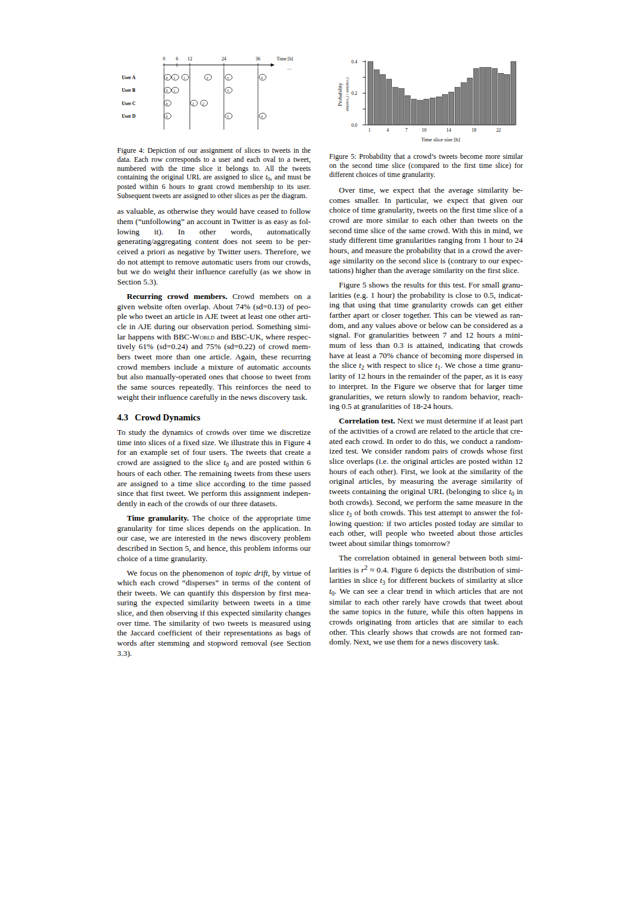0 6 12 24 36 Time [h] ... User A User B User C User D 0 1 1 2 3 4 0 1 3 0 2 2 0 3 4
Figure 4: Depiction of our assignment of slices to tweets in the data. Each row corresponds to a user and each oval to a tweet, numbered with the time slice it belongs to. All the tweets containing the original URL are assigned to slice t0, and must be posted within 6 hours to grant crowd membership to its user. Subsequent tweets are assigned to other slices as per the diagram.
as valuable, as otherwise they would have ceased to follow them (“unfollowing” an account in Twitter is as easy as following it). In other words, automatically generating/aggregating content does not seem to be perceived a priori as negative by Twitter users. Therefore, we do not attempt to remove automatic users from our crowds, but we do weight their influence carefully (as we show in Section 5.3).
Recurring crowd members. Crowd members on a given website often overlap. About 74% (sd=0.13) of people who tweet an article in AJE tweet at least one other article in AJE during our observation period. Something similar happens with BBC-World and BBC-UK, where respectively 61% (sd=0.24) and 75% (sd=0.22) of crowd members tweet more than one article. Again, these recurring crowd members include a mixture of automatic accounts but also manually-operated ones that choose to tweet from the same sources repeatedly. This reinforces the need to weight their influence carefully in the news discovery task.
4.3 Crowd Dynamics
To study the dynamics of crowds over time we discretize time into slices of a fixed size. We illustrate this in Figure 4 for an example set of four users. The tweets that create a crowd are assigned to the slice t0 and are posted within 6 hours of each other. The remaining tweets from these users are assigned to a time slice according to the time passed since that first tweet. We perform this assignment independently in each of the crowds of our three datasets.
Time granularity. The choice of the appropriate time granularity for time slices depends on the application. In our case, we are interested in the news discovery problem described in Section 5, and hence, this problem informs our choice of a time granularity.
We focus on the phenomenon of topic drift, by virtue of which each crowd “disperses” in terms of the content of their tweets. We can quantify this dispersion by first measuring the expected similarity between tweets in a time slice, and then observing if this expected similarity changes over time. The similarity of two tweets is measured using the Jaccard coefficient of their representations as bags of words after stemming and stopword removal (see Section 3.3).
0.0 0.2 0.4 Probability sim(slice₁) < sim(slice₂) 1 4 7 10 14 18 22 Time slice size [h]
Figure 5: Probability that a crowd’s tweets become more similar on the second time slice (compared to the first time slice) for different choices of time granularity.
Over time, we expect that the average similarity becomes smaller. In particular, we expect that given our choice of time granularity, tweets on the first time slice of a crowd are more similar to each other than tweets on the second time slice of the same crowd. With this in mind, we study different time granularities ranging from 1 hour to 24 hours, and measure the probability that in a crowd the average similarity on the second slice is (contrary to our expectations) higher than the average similarity on the first slice.
Figure 5 shows the results for this test. For small granularities (e.g. 1 hour) the probability is close to 0.5, indicating that using that time granularity crowds can get either farther apart or closer together. This can be viewed as random, and any values above or below can be considered as a signal. For granularities between 7 and 12 hours a minimum of less than 0.3 is attained, indicating that crowds have at least a 70% chance of becoming more dispersed in the slice t2 with respect to slice t1. We chose a time granularity of 12 hours in the remainder of the paper, as it is easy to interpret. In the Figure we observe that for larger time granularities, we return slowly to random behavior, reaching 0.5 at granularities of 18-24 hours.
Correlation test. Next we must determine if at least part of the activities of a crowd are related to the article that created each crowd. In order to do this, we conduct a randomized test. We consider random pairs of crowds whose first slice overlaps (i.e. the original articles are posted within 12 hours of each other). First, we look at the similarity of the original articles, by measuring the average similarity of tweets containing the original URL (belonging to slice t0 in both crowds). Second, we perform the same measure in the slice t3 of both crowds. This test attempt to answer the following question: if two articles posted today are similar to each other, will people who tweeted about those articles tweet about similar things tomorrow?
The correlation obtained in general between both similarities is r2 ≈ 0.4. Figure 6 depicts the distribution of similarities in slice t3 for different buckets of similarity at slice t0. We can see a clear trend in which articles that are not similar to each other rarely have crowds that tweet about the same topics in the future, while this often happens in crowds originating from articles that are similar to each other. This clearly shows that crowds are not formed randomly. Next, we use them for a news discovery task.